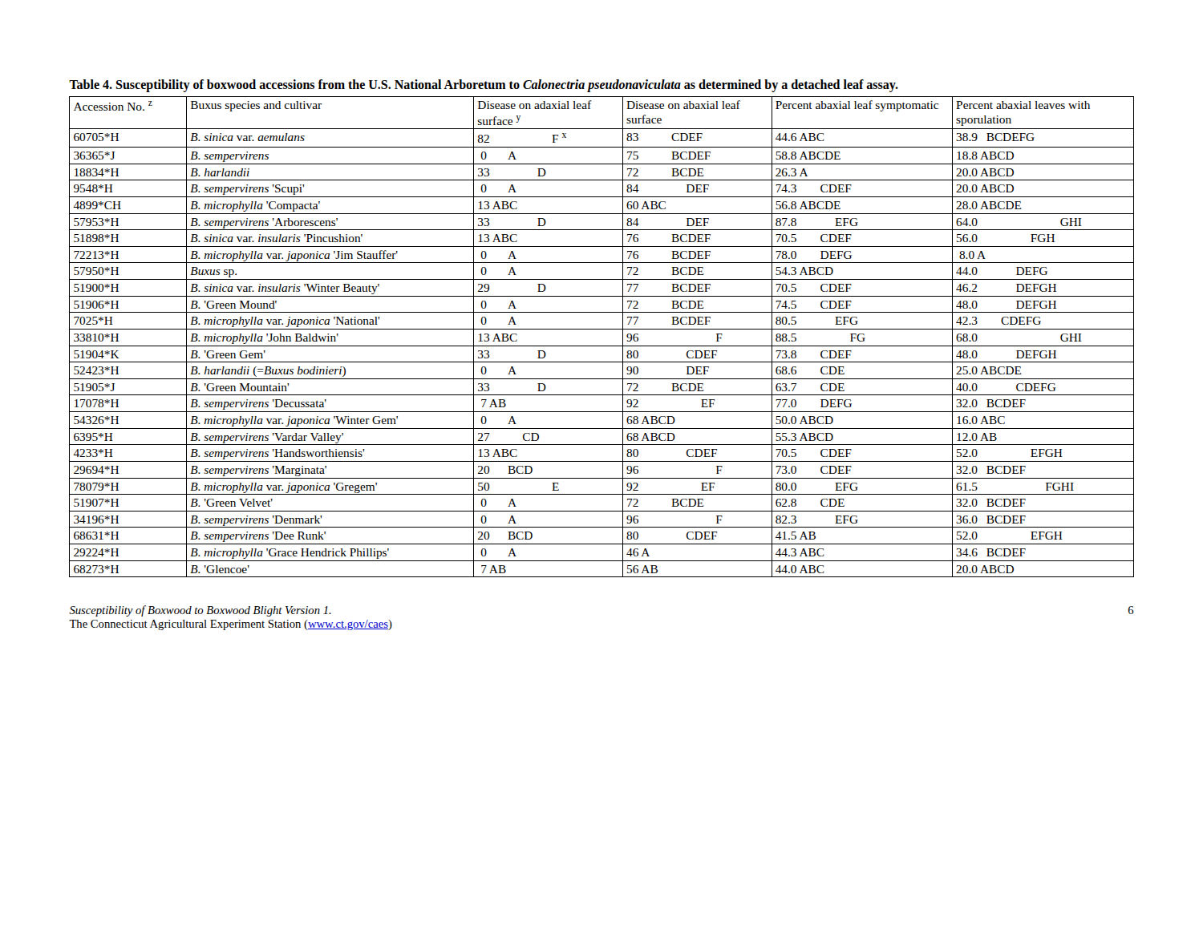Table 4. Susceptibility of boxwood accessions from the U.S. National Arboretum to Calonectria pseudonaviculata as determined by a detached leaf assay.
| Accession No. z | Buxus species and cultivar | Disease on adaxial leaf surface y | Disease on abaxial leaf surface | Percent abaxial leaf symptomatic | Percent abaxial leaves with sporulation |
| --- | --- | --- | --- | --- | --- |
| 60705*H | B. sinica var. aemulans | 82 F x | 83 CDEF | 44.6 ABC | 38.9 BCDEFG |
| 36365*J | B. sempervirens | 0 A | 75 BCDEF | 58.8 ABCDE | 18.8 ABCD |
| 18834*H | B. harlandii | 33 D | 72 BCDE | 26.3 A | 20.0 ABCD |
| 9548*H | B. sempervirens 'Scupi' | 0 A | 84 DEF | 74.3 CDEF | 20.0 ABCD |
| 4899*CH | B. microphylla 'Compacta' | 13 ABC | 60 ABC | 56.8 ABCDE | 28.0 ABCDE |
| 57953*H | B. sempervirens 'Arborescens' | 33 D | 84 DEF | 87.8 EFG | 64.0 GHI |
| 51898*H | B. sinica var. insularis 'Pincushion' | 13 ABC | 76 BCDEF | 70.5 CDEF | 56.0 FGH |
| 72213*H | B. microphylla var. japonica 'Jim Stauffer' | 0 A | 76 BCDEF | 78.0 DEFG | 8.0 A |
| 57950*H | Buxus sp. | 0 A | 72 BCDE | 54.3 ABCD | 44.0 DEFG |
| 51900*H | B. sinica var. insularis 'Winter Beauty' | 29 D | 77 BCDEF | 70.5 CDEF | 46.2 DEFGH |
| 51906*H | B. 'Green Mound' | 0 A | 72 BCDE | 74.5 CDEF | 48.0 DEFGH |
| 7025*H | B. microphylla var. japonica 'National' | 0 A | 77 BCDEF | 80.5 EFG | 42.3 CDEFG |
| 33810*H | B. microphylla 'John Baldwin' | 13 ABC | 96 F | 88.5 FG | 68.0 GHI |
| 51904*K | B. 'Green Gem' | 33 D | 80 CDEF | 73.8 CDEF | 48.0 DEFGH |
| 52423*H | B. harlandii (= Buxus bodinieri ) | 0 A | 90 DEF | 68.6 CDE | 25.0 ABCDE |
| 51905*J | B. 'Green Mountain' | 33 D | 72 BCDE | 63.7 CDE | 40.0 CDEFG |
| 17078*H | B. sempervirens 'Decussata' | 7 AB | 92 EF | 77.0 DEFG | 32.0 BCDEF |
| 54326*H | B. microphylla var. japonica 'Winter Gem' | 0 A | 68 ABCD | 50.0 ABCD | 16.0 ABC |
| 6395*H | B. sempervirens 'Vardar Valley' | 27 CD | 68 ABCD | 55.3 ABCD | 12.0 AB |
| 4233*H | B. sempervirens 'Handsworthiensis' | 13 ABC | 80 CDEF | 70.5 CDEF | 52.0 EFGH |
| 29694*H | B. sempervirens 'Marginata' | 20 BCD | 96 F | 73.0 CDEF | 32.0 BCDEF |
| 78079*H | B. microphylla var. japonica 'Gregem' | 50 E | 92 EF | 80.0 EFG | 61.5 FGHI |
| 51907*H | B. 'Green Velvet' | 0 A | 72 BCDE | 62.8 CDE | 32.0 BCDEF |
| 34196*H | B. sempervirens 'Denmark' | 0 A | 96 F | 82.3 EFG | 36.0 BCDEF |
| 68631*H | B. sempervirens 'Dee Runk' | 20 BCD | 80 CDEF | 41.5 AB | 52.0 EFGH |
| 29224*H | B. microphylla 'Grace Hendrick Phillips' | 0 A | 46 A | 44.3 ABC | 34.6 BCDEF |
| 68273*H | B. 'Glencoe' | 7 AB | 56 AB | 44.0 ABC | 20.0 ABCD |
Susceptibility of Boxwood to Boxwood Blight Version 1.
The Connecticut Agricultural Experiment Station (www.ct.gov/caes)
6